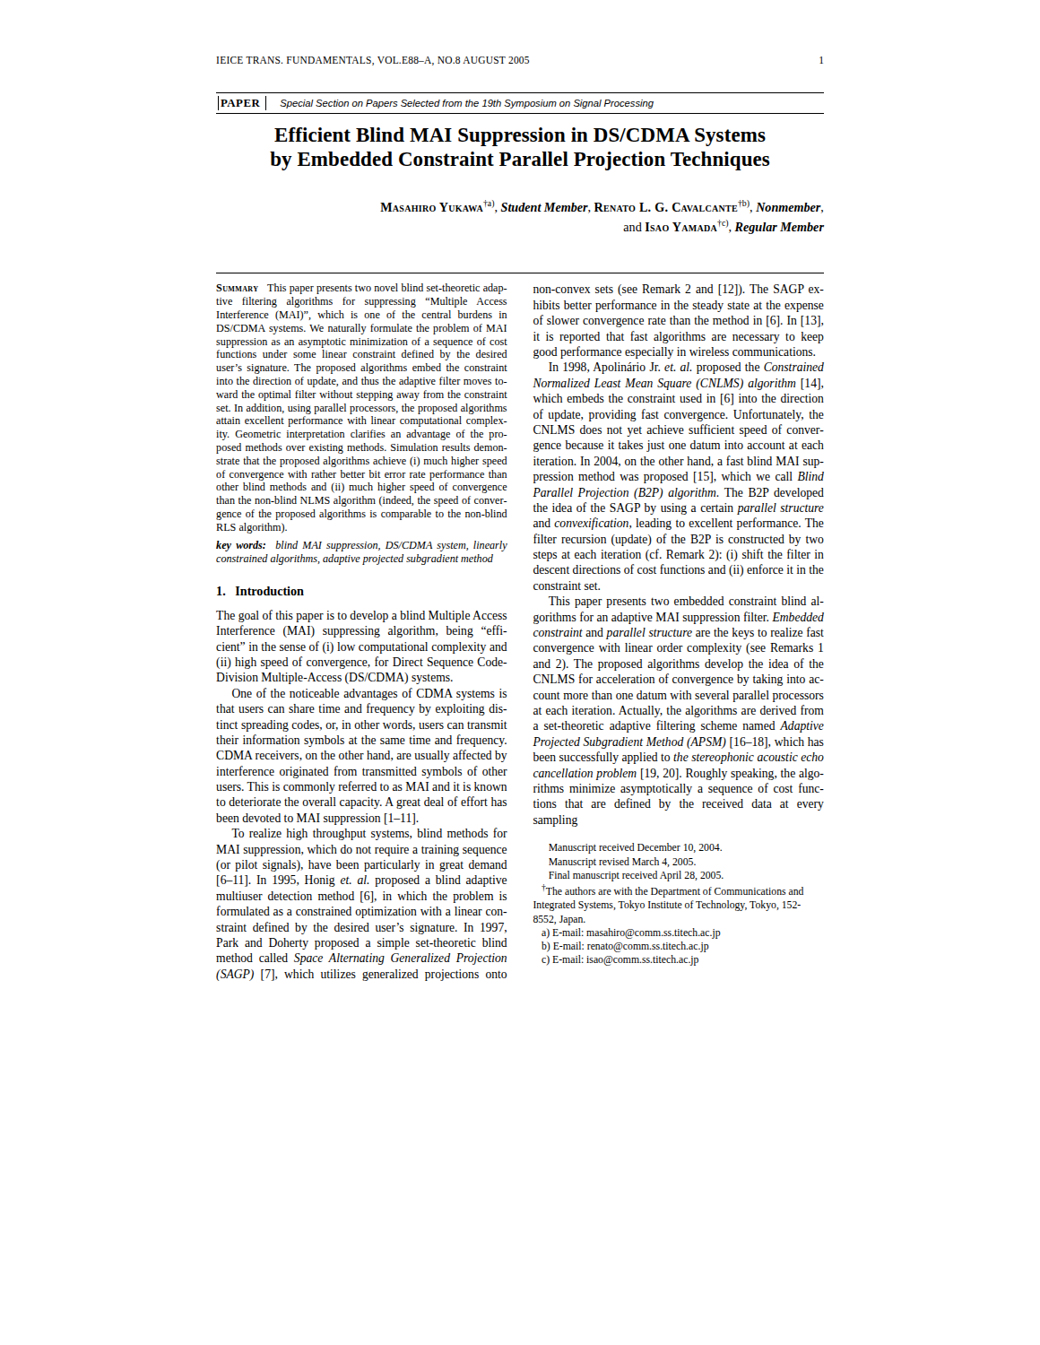IEICE TRANS. FUNDAMENTALS, VOL.E88–A, NO.8 AUGUST 2005
1
PAPER Special Section on Papers Selected from the 19th Symposium on Signal Processing
Efficient Blind MAI Suppression in DS/CDMA Systems
by Embedded Constraint Parallel Projection Techniques
Masahiro Yukawa†a), Student Member, Renato L. G. Cavalcante†b), Nonmember,
and Isao Yamada†c), Regular Member
Summary This paper presents two novel blind set-theoretic adaptive filtering algorithms for suppressing “Multiple Access Interference (MAI)”, which is one of the central burdens in DS/CDMA systems. We naturally formulate the problem of MAI suppression as an asymptotic minimization of a sequence of cost functions under some linear constraint defined by the desired user’s signature. The proposed algorithms embed the constraint into the direction of update, and thus the adaptive filter moves toward the optimal filter without stepping away from the constraint set. In addition, using parallel processors, the proposed algorithms attain excellent performance with linear computational complexity. Geometric interpretation clarifies an advantage of the proposed methods over existing methods. Simulation results demonstrate that the proposed algorithms achieve (i) much higher speed of convergence with rather better bit error rate performance than other blind methods and (ii) much higher speed of convergence than the non-blind NLMS algorithm (indeed, the speed of convergence of the proposed algorithms is comparable to the non-blind RLS algorithm).
key words: blind MAI suppression, DS/CDMA system, linearly constrained algorithms, adaptive projected subgradient method
1. Introduction
The goal of this paper is to develop a blind Multiple Access Interference (MAI) suppressing algorithm, being “efficient” in the sense of (i) low computational complexity and (ii) high speed of convergence, for Direct Sequence Code-Division Multiple-Access (DS/CDMA) systems.
One of the noticeable advantages of CDMA systems is that users can share time and frequency by exploiting distinct spreading codes, or, in other words, users can transmit their information symbols at the same time and frequency. CDMA receivers, on the other hand, are usually affected by interference originated from transmitted symbols of other users. This is commonly referred to as MAI and it is known to deteriorate the overall capacity. A great deal of effort has been devoted to MAI suppression [1–11].
To realize high throughput systems, blind methods for MAI suppression, which do not require a training sequence (or pilot signals), have been particularly in great demand [6–11]. In 1995, Honig et. al. proposed a blind adaptive multiuser detection method [6], in which the problem is formulated as a constrained optimization with a linear constraint defined by the desired user’s signature. In 1997, Park and Doherty proposed a simple set-theoretic blind method called Space Alternating Generalized Projection (SAGP) [7], which utilizes generalized projections onto non-convex sets (see Remark 2 and [12]). The SAGP exhibits better performance in the steady state at the expense of slower convergence rate than the method in [6]. In [13], it is reported that fast algorithms are necessary to keep good performance especially in wireless communications.
In 1998, Apolinário Jr. et. al. proposed the Constrained Normalized Least Mean Square (CNLMS) algorithm [14], which embeds the constraint used in [6] into the direction of update, providing fast convergence. Unfortunately, the CNLMS does not yet achieve sufficient speed of convergence because it takes just one datum into account at each iteration. In 2004, on the other hand, a fast blind MAI suppression method was proposed [15], which we call Blind Parallel Projection (B2P) algorithm. The B2P developed the idea of the SAGP by using a certain parallel structure and convexification, leading to excellent performance. The filter recursion (update) of the B2P is constructed by two steps at each iteration (cf. Remark 2): (i) shift the filter in descent directions of cost functions and (ii) enforce it in the constraint set.
This paper presents two embedded constraint blind algorithms for an adaptive MAI suppression filter. Embedded constraint and parallel structure are the keys to realize fast convergence with linear order complexity (see Remarks 1 and 2). The proposed algorithms develop the idea of the CNLMS for acceleration of convergence by taking into account more than one datum with several parallel processors at each iteration. Actually, the algorithms are derived from a set-theoretic adaptive filtering scheme named Adaptive Projected Subgradient Method (APSM) [16–18], which has been successfully applied to the stereophonic acoustic echo cancellation problem [19, 20]. Roughly speaking, the algorithms minimize asymptotically a sequence of cost functions that are defined by the received data at every sampling
Manuscript received December 10, 2004.
Manuscript revised March 4, 2005.
Final manuscript received April 28, 2005.
†The authors are with the Department of Communications and Integrated Systems, Tokyo Institute of Technology, Tokyo, 152-8552, Japan.
a) E-mail: masahiro@comm.ss.titech.ac.jp
b) E-mail: renato@comm.ss.titech.ac.jp
c) E-mail: isao@comm.ss.titech.ac.jp